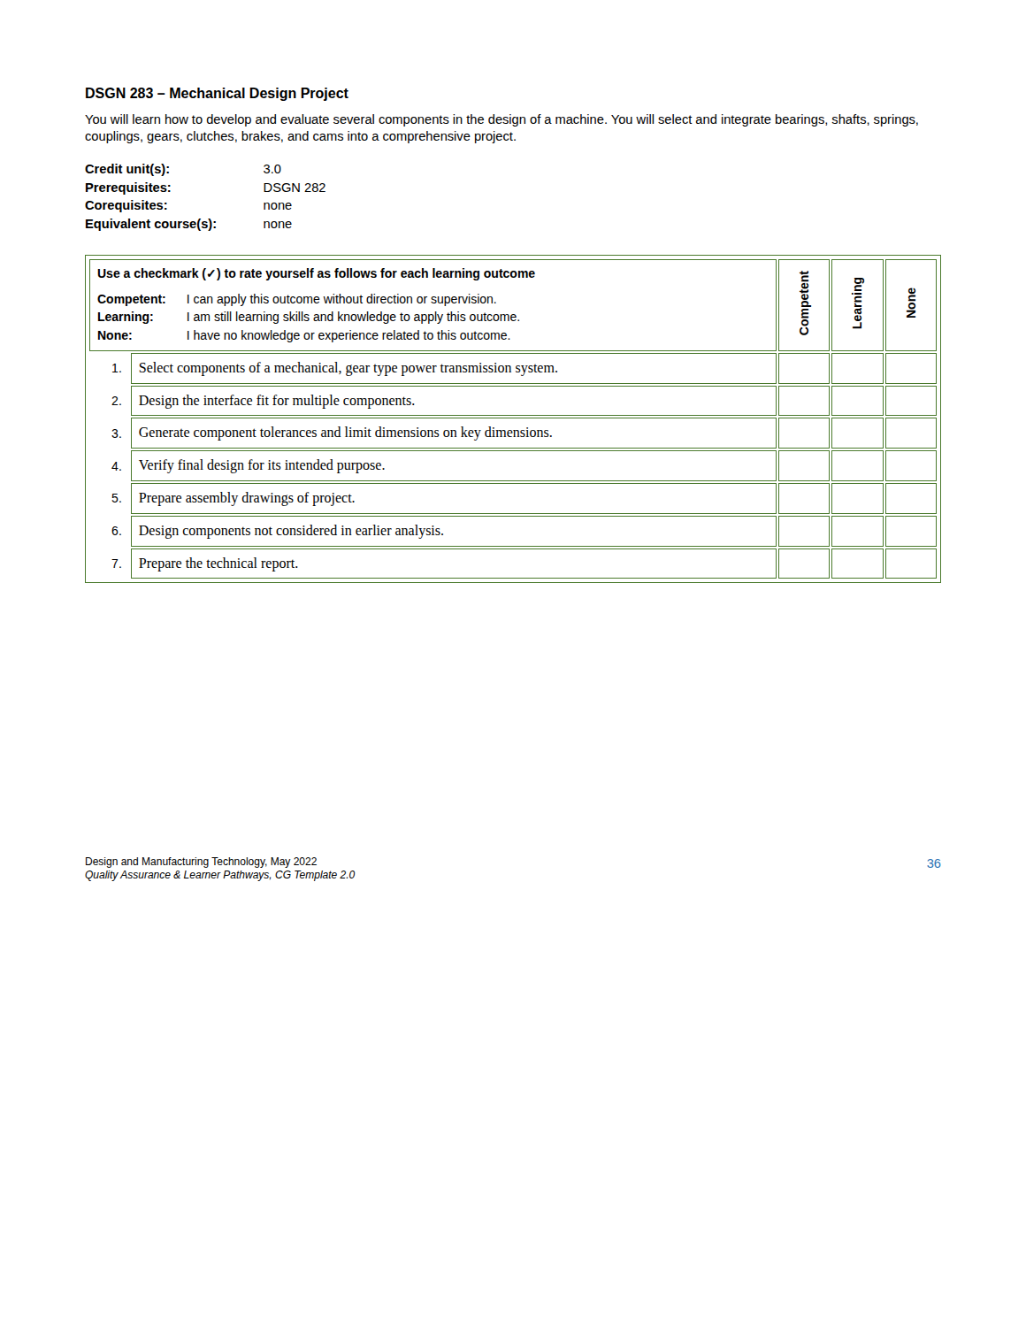DSGN 283 – Mechanical Design Project
You will learn how to develop and evaluate several components in the design of a machine. You will select and integrate bearings, shafts, springs, couplings, gears, clutches, brakes, and cams into a comprehensive project.
| Credit unit(s): | 3.0 |
| Prerequisites: | DSGN 282 |
| Corequisites: | none |
| Equivalent course(s): | none |
| Use a checkmark (✓) to rate yourself as follows for each learning outcome / Competent: / I can apply this outcome without direction or supervision. / / Learning: / I am still learning skills and knowledge to apply this outcome. / / None: / I have no knowledge or experience related to this outcome. / | Competent | Learning | None |
| 1. | Select components of a mechanical, gear type power transmission system. | | | |
| 2. | Design the interface fit for multiple components. | | | |
| 3. | Generate component tolerances and limit dimensions on key dimensions. | | | |
| 4. | Verify final design for its intended purpose. | | | |
| 5. | Prepare assembly drawings of project. | | | |
| 6. | Design components not considered in earlier analysis. | | | |
| 7. | Prepare the technical report. | | | |
36
Design and Manufacturing Technology, May 2022
Quality Assurance & Learner Pathways, CG Template 2.0